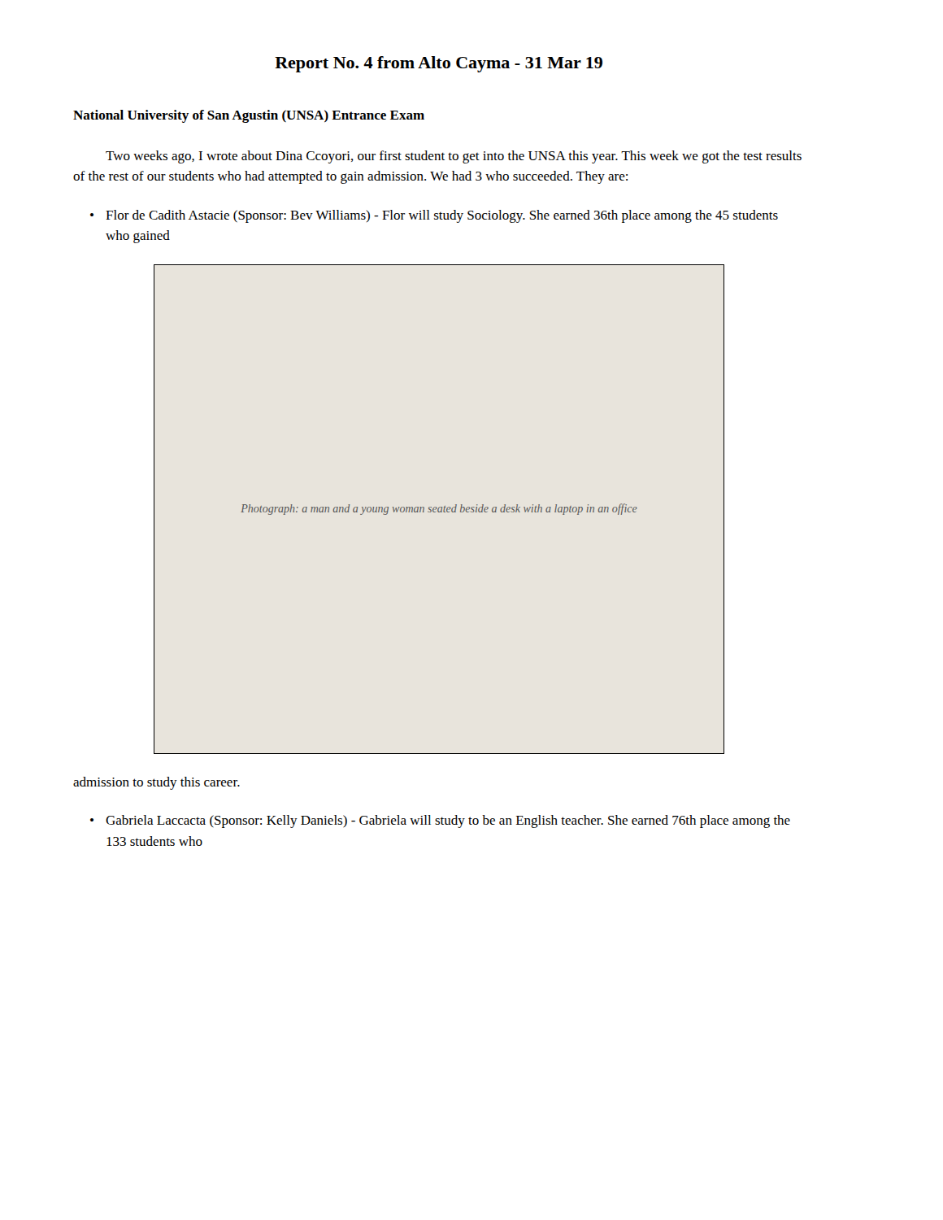Report No. 4 from Alto Cayma - 31 Mar 19
National University of San Agustin (UNSA) Entrance Exam
Two weeks ago, I wrote about Dina Ccoyori, our first student to get into the UNSA this year. This week we got the test results of the rest of our students who had attempted to gain admission. We had 3 who succeeded. They are:
Flor de Cadith Astacie (Sponsor: Bev Williams) - Flor will study Sociology. She earned 36th place among the 45 students who gained
Photograph: a man and a young woman seated beside a desk with a laptop in an office
admission to study this career.
Gabriela Laccacta (Sponsor: Kelly Daniels) - Gabriela will study to be an English teacher. She earned 76th place among the 133 students who